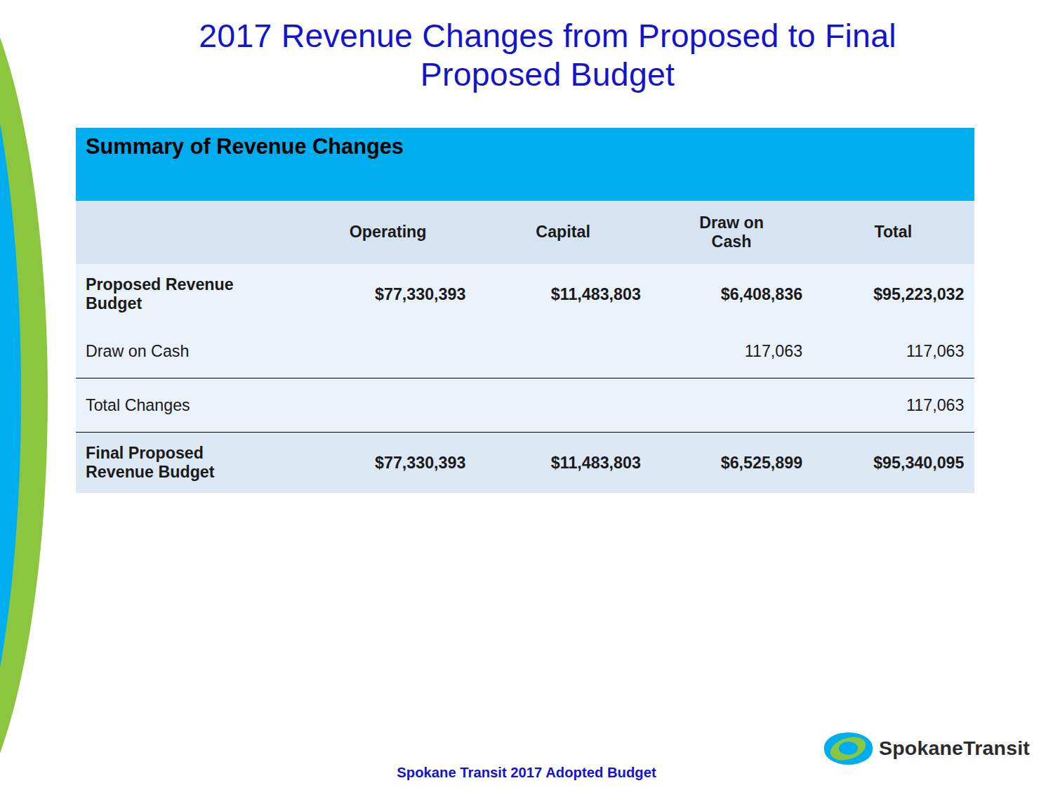2017 Revenue Changes from Proposed to Final
Proposed Budget
| Summary of Revenue Changes | | |
| | Operating | Capital | Draw on Cash | Total |
| Proposed Revenue Budget | $77,330,393 | $11,483,803 | $6,408,836 | $95,223,032 |
| Draw on Cash | | | 117,063 | 117,063 |
| Total Changes | | | | 117,063 |
| Final Proposed Revenue Budget | $77,330,393 | $11,483,803 | $6,525,899 | $95,340,095 |
Spokane Transit
Spokane Transit 2017 Adopted Budget